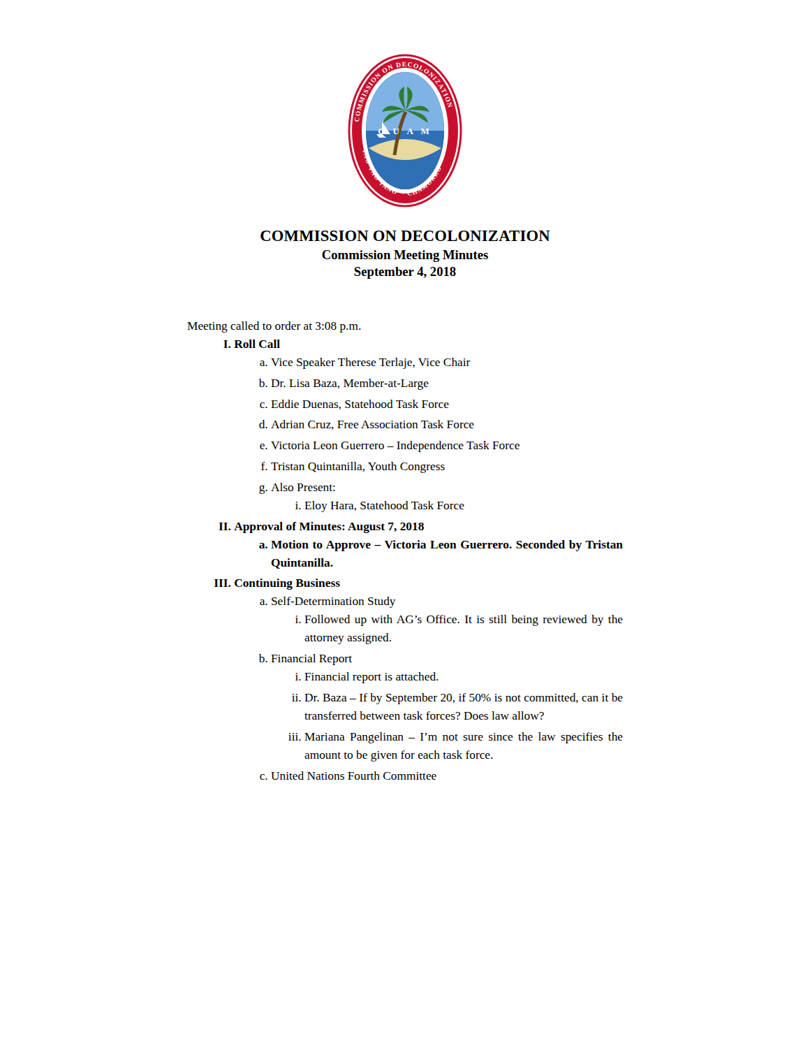COMMISSION ON DECOLONIZATION TAO’TAO TANO’ · CHAMORRO G U A M
COMMISSION ON DECOLONIZATION
Commission Meeting Minutes
September 4, 2018
Meeting called to order at 3:08 p.m.
Roll Call
Vice Speaker Therese Terlaje, Vice Chair
Dr. Lisa Baza, Member-at-Large
Eddie Duenas, Statehood Task Force
Adrian Cruz, Free Association Task Force
Victoria Leon Guerrero – Independence Task Force
Tristan Quintanilla, Youth Congress
Also Present:
Eloy Hara, Statehood Task Force
Approval of Minutes: August 7, 2018
Motion to Approve – Victoria Leon Guerrero. Seconded by Tristan Quintanilla.
Continuing Business
Self-Determination Study
Followed up with AG’s Office. It is still being reviewed by the attorney assigned.
Financial Report
Financial report is attached.
Dr. Baza – If by September 20, if 50% is not committed, can it be transferred between task forces? Does law allow?
Mariana Pangelinan – I’m not sure since the law specifies the amount to be given for each task force.
United Nations Fourth Committee